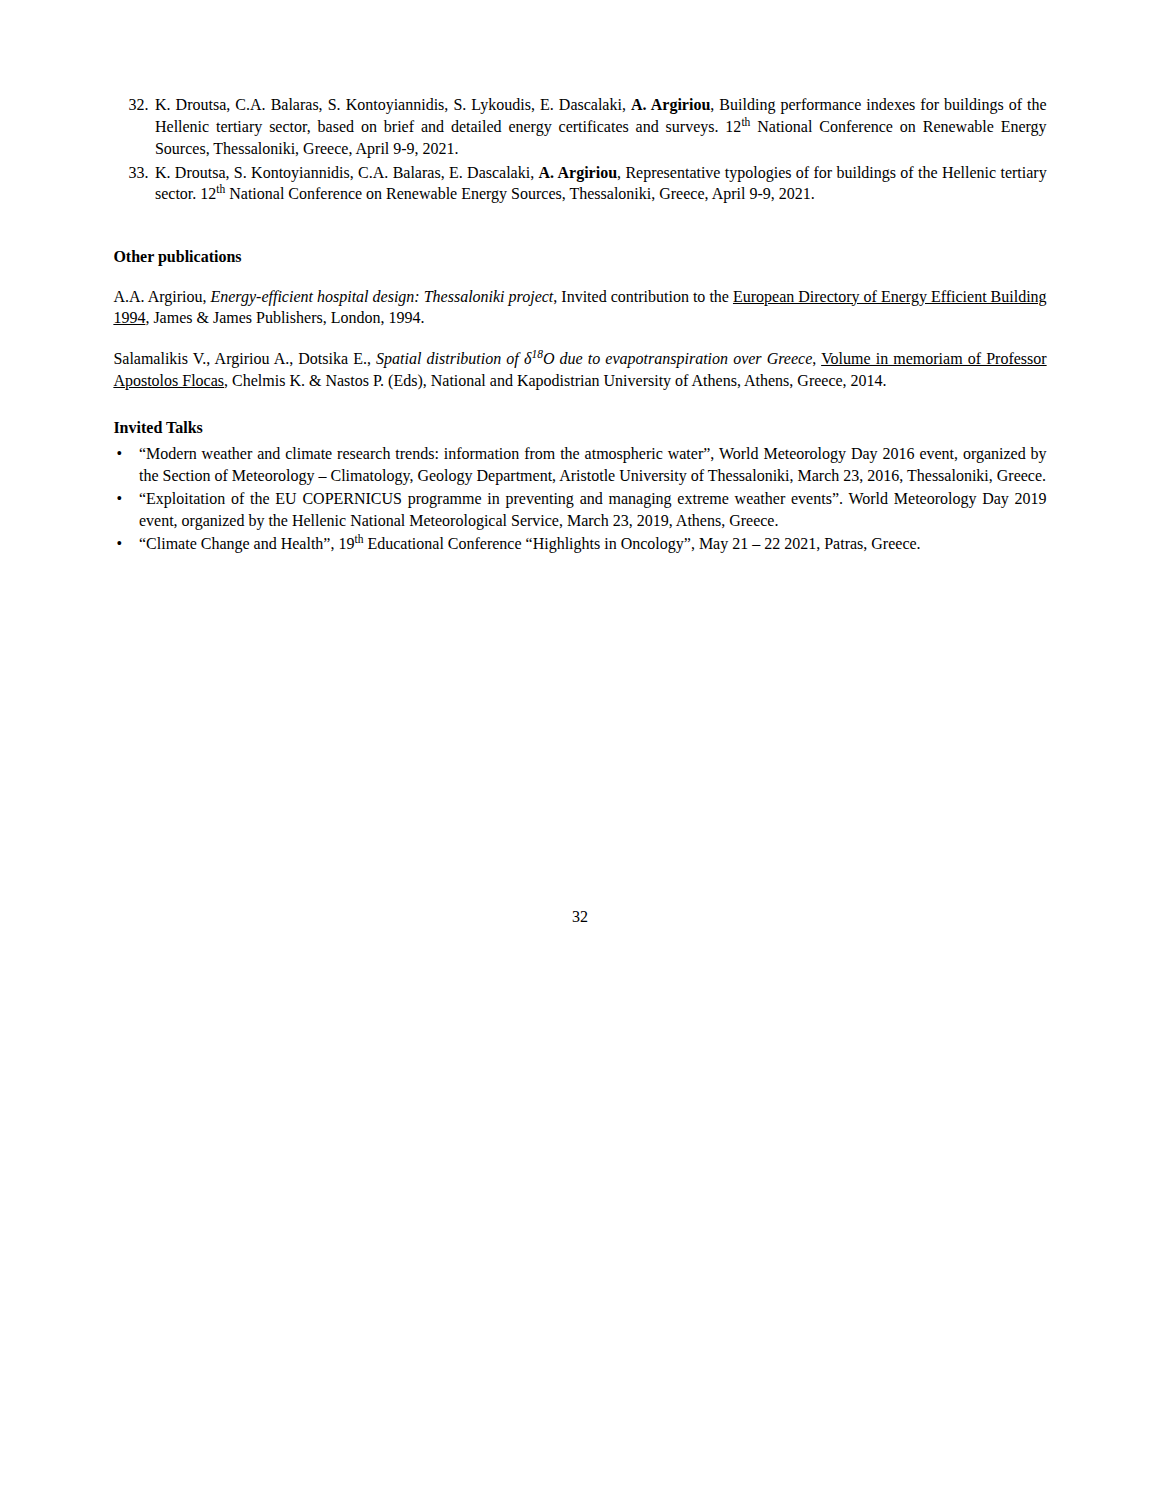32. K. Droutsa, C.A. Balaras, S. Kontoyiannidis, S. Lykoudis, E. Dascalaki, A. Argiriou, Building performance indexes for buildings of the Hellenic tertiary sector, based on brief and detailed energy certificates and surveys. 12th National Conference on Renewable Energy Sources, Thessaloniki, Greece, April 9-9, 2021.
33. K. Droutsa, S. Kontoyiannidis, C.A. Balaras, E. Dascalaki, A. Argiriou, Representative typologies of for buildings of the Hellenic tertiary sector. 12th National Conference on Renewable Energy Sources, Thessaloniki, Greece, April 9-9, 2021.
Other publications
A.A. Argiriou, Energy-efficient hospital design: Thessaloniki project, Invited contribution to the European Directory of Energy Efficient Building 1994, James & James Publishers, London, 1994.
Salamalikis V., Argiriou A., Dotsika E., Spatial distribution of δ18O due to evapotranspiration over Greece, Volume in memoriam of Professor Apostolos Flocas, Chelmis K. & Nastos P. (Eds), National and Kapodistrian University of Athens, Athens, Greece, 2014.
Invited Talks
“Modern weather and climate research trends: information from the atmospheric water”, World Meteorology Day 2016 event, organized by the Section of Meteorology – Climatology, Geology Department, Aristotle University of Thessaloniki, March 23, 2016, Thessaloniki, Greece.
“Exploitation of the EU COPERNICUS programme in preventing and managing extreme weather events”. World Meteorology Day 2019 event, organized by the Hellenic National Meteorological Service, March 23, 2019, Athens, Greece.
“Climate Change and Health”, 19th Educational Conference “Highlights in Oncology”, May 21 – 22 2021, Patras, Greece.
32